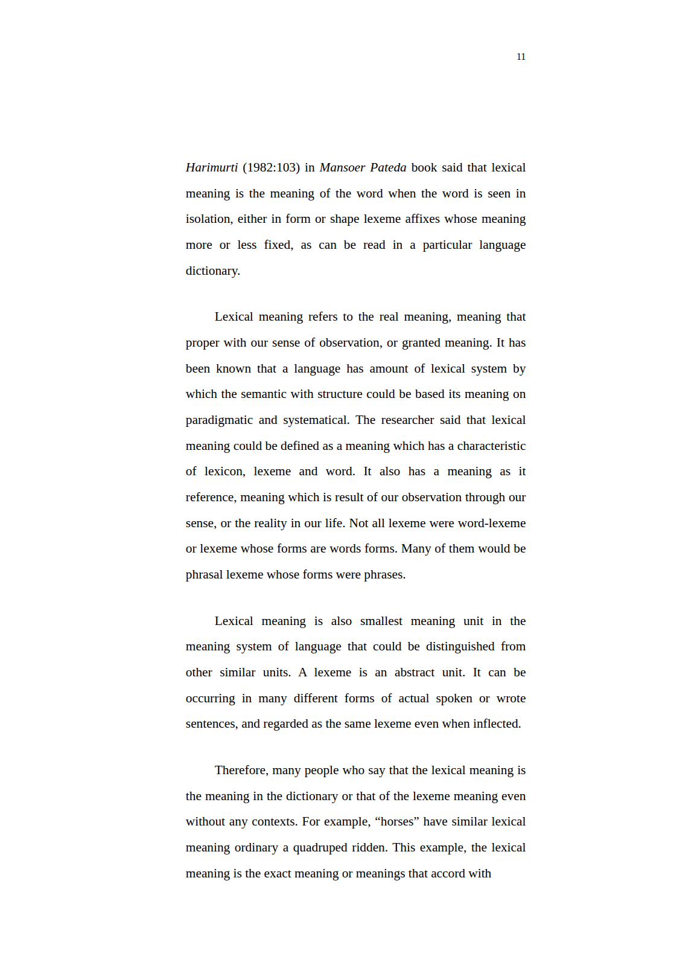11
Harimurti (1982:103) in Mansoer Pateda book said that lexical meaning is the meaning of the word when the word is seen in isolation, either in form or shape lexeme affixes whose meaning more or less fixed, as can be read in a particular language dictionary.
Lexical meaning refers to the real meaning, meaning that proper with our sense of observation, or granted meaning. It has been known that a language has amount of lexical system by which the semantic with structure could be based its meaning on paradigmatic and systematical. The researcher said that lexical meaning could be defined as a meaning which has a characteristic of lexicon, lexeme and word. It also has a meaning as it reference, meaning which is result of our observation through our sense, or the reality in our life. Not all lexeme were word-lexeme or lexeme whose forms are words forms. Many of them would be phrasal lexeme whose forms were phrases.
Lexical meaning is also smallest meaning unit in the meaning system of language that could be distinguished from other similar units. A lexeme is an abstract unit. It can be occurring in many different forms of actual spoken or wrote sentences, and regarded as the same lexeme even when inflected.
Therefore, many people who say that the lexical meaning is the meaning in the dictionary or that of the lexeme meaning even without any contexts. For example, “horses” have similar lexical meaning ordinary a quadruped ridden. This example, the lexical meaning is the exact meaning or meanings that accord with